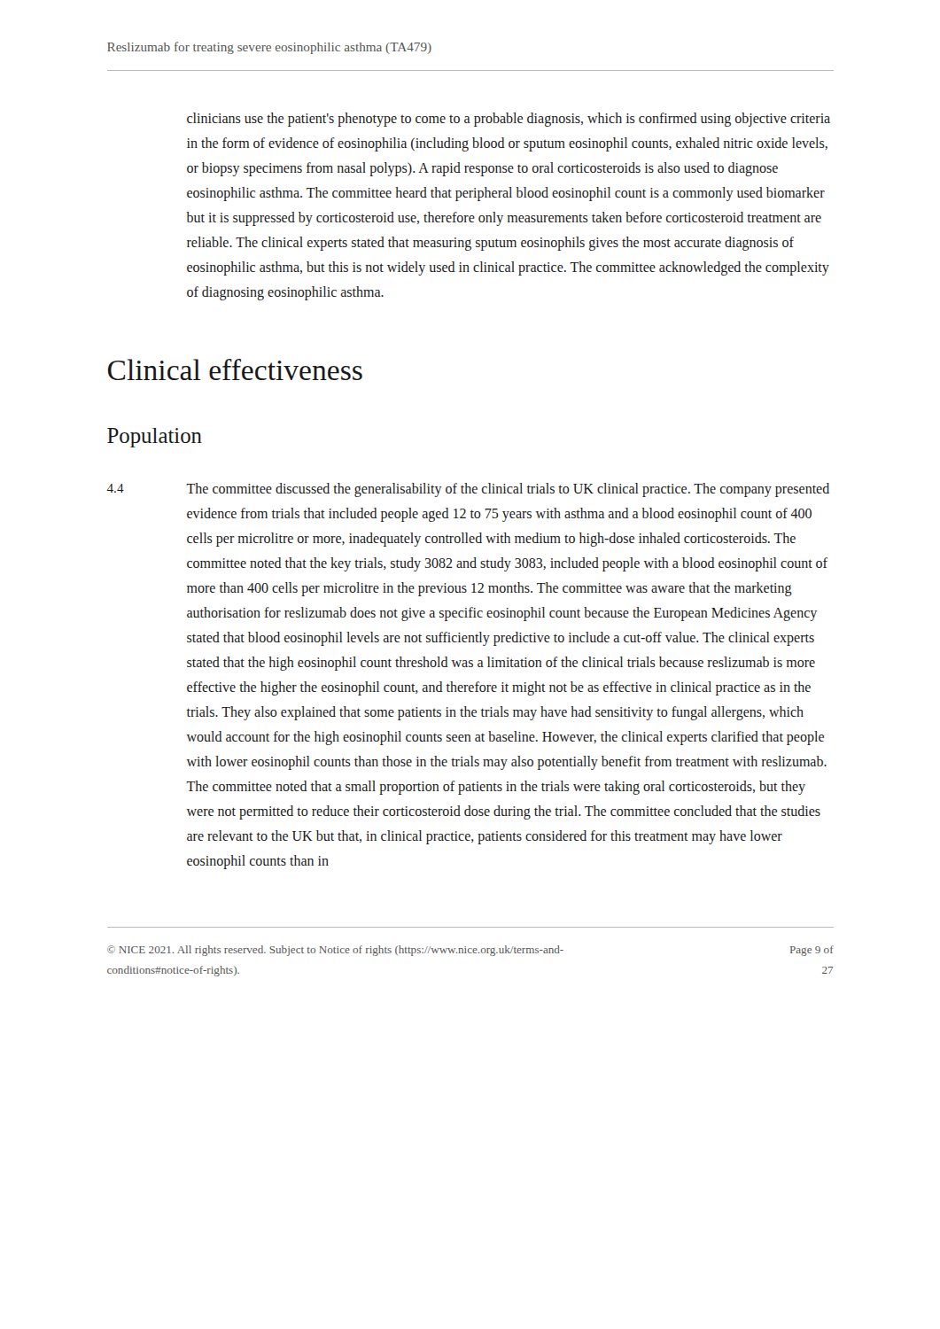Reslizumab for treating severe eosinophilic asthma (TA479)
clinicians use the patient's phenotype to come to a probable diagnosis, which is confirmed using objective criteria in the form of evidence of eosinophilia (including blood or sputum eosinophil counts, exhaled nitric oxide levels, or biopsy specimens from nasal polyps). A rapid response to oral corticosteroids is also used to diagnose eosinophilic asthma. The committee heard that peripheral blood eosinophil count is a commonly used biomarker but it is suppressed by corticosteroid use, therefore only measurements taken before corticosteroid treatment are reliable. The clinical experts stated that measuring sputum eosinophils gives the most accurate diagnosis of eosinophilic asthma, but this is not widely used in clinical practice. The committee acknowledged the complexity of diagnosing eosinophilic asthma.
Clinical effectiveness
Population
4.4
The committee discussed the generalisability of the clinical trials to UK clinical practice. The company presented evidence from trials that included people aged 12 to 75 years with asthma and a blood eosinophil count of 400 cells per microlitre or more, inadequately controlled with medium to high-dose inhaled corticosteroids. The committee noted that the key trials, study 3082 and study 3083, included people with a blood eosinophil count of more than 400 cells per microlitre in the previous 12 months. The committee was aware that the marketing authorisation for reslizumab does not give a specific eosinophil count because the European Medicines Agency stated that blood eosinophil levels are not sufficiently predictive to include a cut-off value. The clinical experts stated that the high eosinophil count threshold was a limitation of the clinical trials because reslizumab is more effective the higher the eosinophil count, and therefore it might not be as effective in clinical practice as in the trials. They also explained that some patients in the trials may have had sensitivity to fungal allergens, which would account for the high eosinophil counts seen at baseline. However, the clinical experts clarified that people with lower eosinophil counts than those in the trials may also potentially benefit from treatment with reslizumab. The committee noted that a small proportion of patients in the trials were taking oral corticosteroids, but they were not permitted to reduce their corticosteroid dose during the trial. The committee concluded that the studies are relevant to the UK but that, in clinical practice, patients considered for this treatment may have lower eosinophil counts than in
© NICE 2021. All rights reserved. Subject to Notice of rights (https://www.nice.org.uk/terms-and-conditions#notice-of-rights).
Page 9 of
27